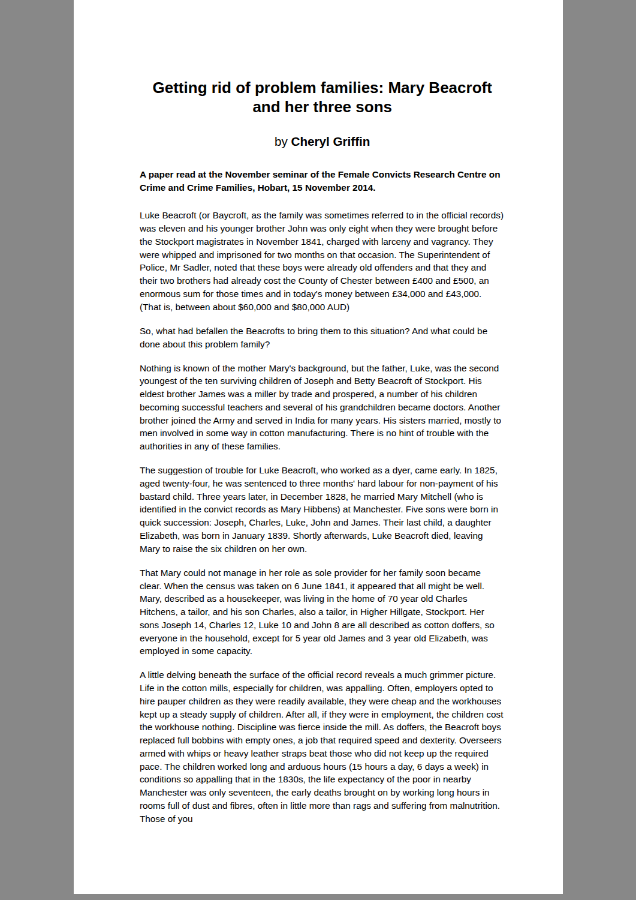Getting rid of problem families: Mary Beacroft and her three sons
by Cheryl Griffin
A paper read at the November seminar of the Female Convicts Research Centre on Crime and Crime Families, Hobart, 15 November 2014.
Luke Beacroft (or Baycroft, as the family was sometimes referred to in the official records) was eleven and his younger brother John was only eight when they were brought before the Stockport magistrates in November 1841, charged with larceny and vagrancy. They were whipped and imprisoned for two months on that occasion. The Superintendent of Police, Mr Sadler, noted that these boys were already old offenders and that they and their two brothers had already cost the County of Chester between £400 and £500, an enormous sum for those times and in today's money between £34,000 and £43,000. (That is, between about $60,000 and $80,000 AUD)
So, what had befallen the Beacrofts to bring them to this situation? And what could be done about this problem family?
Nothing is known of the mother Mary's background, but the father, Luke, was the second youngest of the ten surviving children of Joseph and Betty Beacroft of Stockport. His eldest brother James was a miller by trade and prospered, a number of his children becoming successful teachers and several of his grandchildren became doctors. Another brother joined the Army and served in India for many years. His sisters married, mostly to men involved in some way in cotton manufacturing. There is no hint of trouble with the authorities in any of these families.
The suggestion of trouble for Luke Beacroft, who worked as a dyer, came early. In 1825, aged twenty-four, he was sentenced to three months' hard labour for non-payment of his bastard child. Three years later, in December 1828, he married Mary Mitchell (who is identified in the convict records as Mary Hibbens) at Manchester. Five sons were born in quick succession: Joseph, Charles, Luke, John and James. Their last child, a daughter Elizabeth, was born in January 1839. Shortly afterwards, Luke Beacroft died, leaving Mary to raise the six children on her own.
That Mary could not manage in her role as sole provider for her family soon became clear. When the census was taken on 6 June 1841, it appeared that all might be well. Mary, described as a housekeeper, was living in the home of 70 year old Charles Hitchens, a tailor, and his son Charles, also a tailor, in Higher Hillgate, Stockport. Her sons Joseph 14, Charles 12, Luke 10 and John 8 are all described as cotton doffers, so everyone in the household, except for 5 year old James and 3 year old Elizabeth, was employed in some capacity.
A little delving beneath the surface of the official record reveals a much grimmer picture. Life in the cotton mills, especially for children, was appalling. Often, employers opted to hire pauper children as they were readily available, they were cheap and the workhouses kept up a steady supply of children. After all, if they were in employment, the children cost the workhouse nothing. Discipline was fierce inside the mill. As doffers, the Beacroft boys replaced full bobbins with empty ones, a job that required speed and dexterity. Overseers armed with whips or heavy leather straps beat those who did not keep up the required pace. The children worked long and arduous hours (15 hours a day, 6 days a week) in conditions so appalling that in the 1830s, the life expectancy of the poor in nearby Manchester was only seventeen, the early deaths brought on by working long hours in rooms full of dust and fibres, often in little more than rags and suffering from malnutrition. Those of you